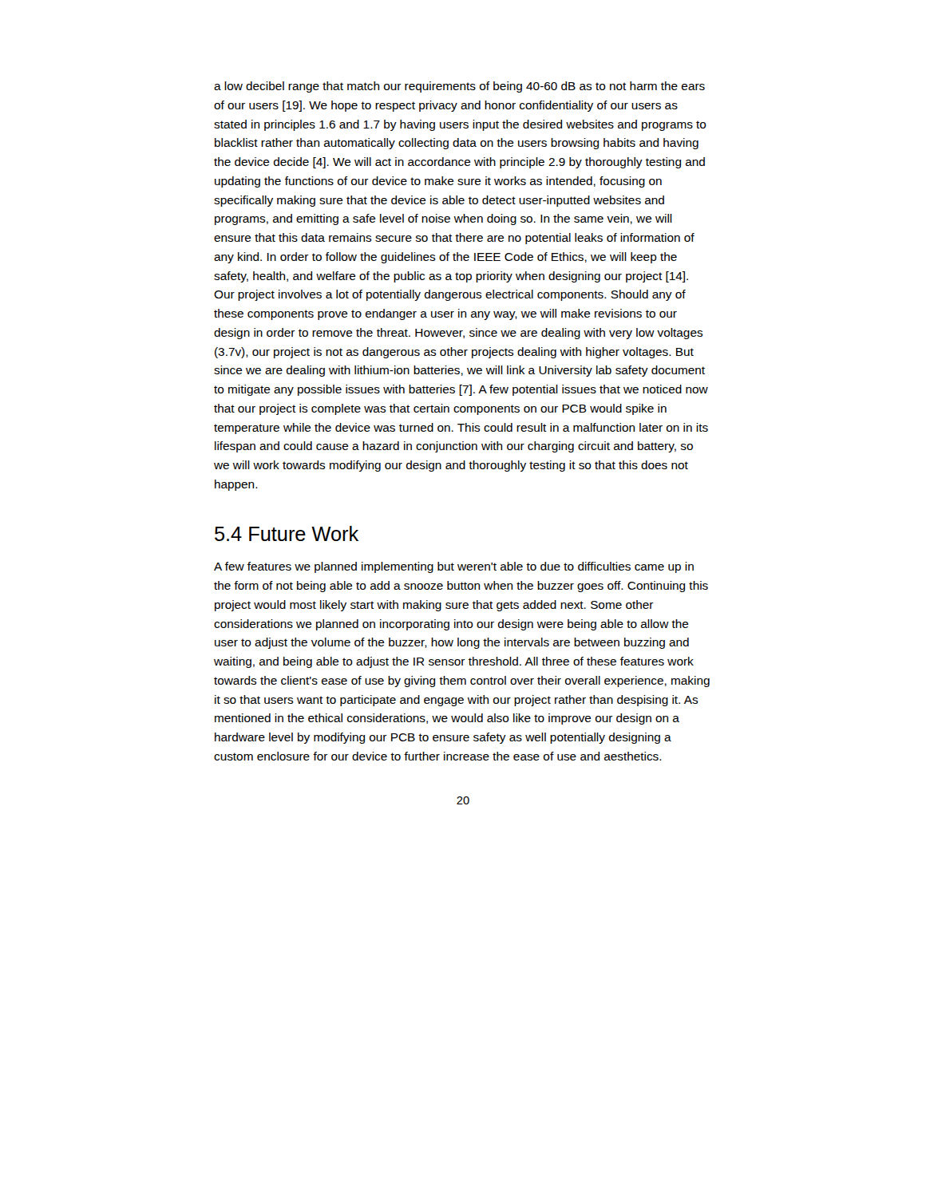a low decibel range that match our requirements of being 40-60 dB as to not harm the ears of our users [19]. We hope to respect privacy and honor confidentiality of our users as stated in principles 1.6 and 1.7 by having users input the desired websites and programs to blacklist rather than automatically collecting data on the users browsing habits and having the device decide [4]. We will act in accordance with principle 2.9 by thoroughly testing and updating the functions of our device to make sure it works as intended, focusing on specifically making sure that the device is able to detect user-inputted websites and programs, and emitting a safe level of noise when doing so. In the same vein, we will ensure that this data remains secure so that there are no potential leaks of information of any kind. In order to follow the guidelines of the IEEE Code of Ethics, we will keep the safety, health, and welfare of the public as a top priority when designing our project [14]. Our project involves a lot of potentially dangerous electrical components. Should any of these components prove to endanger a user in any way, we will make revisions to our design in order to remove the threat. However, since we are dealing with very low voltages (3.7v), our project is not as dangerous as other projects dealing with higher voltages. But since we are dealing with lithium-ion batteries, we will link a University lab safety document to mitigate any possible issues with batteries [7]. A few potential issues that we noticed now that our project is complete was that certain components on our PCB would spike in temperature while the device was turned on. This could result in a malfunction later on in its lifespan and could cause a hazard in conjunction with our charging circuit and battery, so we will work towards modifying our design and thoroughly testing it so that this does not happen.
5.4 Future Work
A few features we planned implementing but weren't able to due to difficulties came up in the form of not being able to add a snooze button when the buzzer goes off. Continuing this project would most likely start with making sure that gets added next. Some other considerations we planned on incorporating into our design were being able to allow the user to adjust the volume of the buzzer, how long the intervals are between buzzing and waiting, and being able to adjust the IR sensor threshold. All three of these features work towards the client's ease of use by giving them control over their overall experience, making it so that users want to participate and engage with our project rather than despising it. As mentioned in the ethical considerations, we would also like to improve our design on a hardware level by modifying our PCB to ensure safety as well potentially designing a custom enclosure for our device to further increase the ease of use and aesthetics.
20